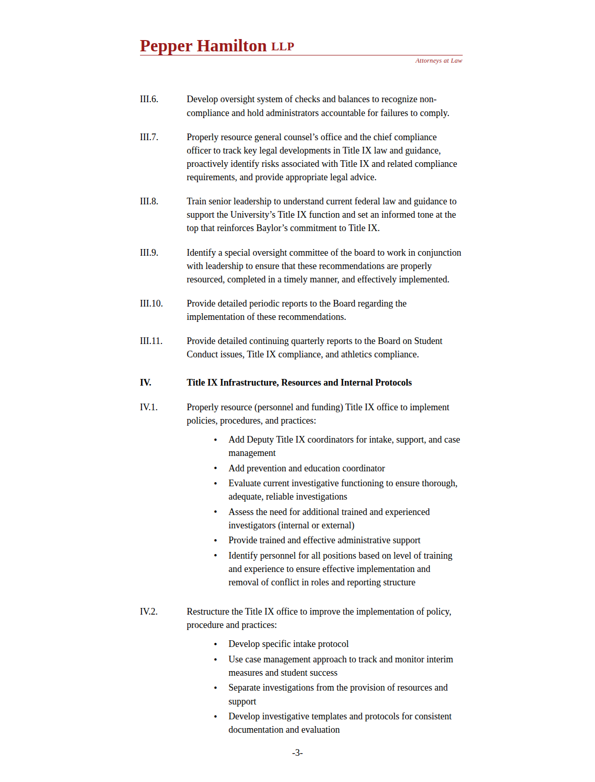Pepper Hamilton LLP
Attorneys at Law
III.6. Develop oversight system of checks and balances to recognize non-compliance and hold administrators accountable for failures to comply.
III.7. Properly resource general counsel’s office and the chief compliance officer to track key legal developments in Title IX law and guidance, proactively identify risks associated with Title IX and related compliance requirements, and provide appropriate legal advice.
III.8. Train senior leadership to understand current federal law and guidance to support the University’s Title IX function and set an informed tone at the top that reinforces Baylor’s commitment to Title IX.
III.9. Identify a special oversight committee of the board to work in conjunction with leadership to ensure that these recommendations are properly resourced, completed in a timely manner, and effectively implemented.
III.10. Provide detailed periodic reports to the Board regarding the implementation of these recommendations.
III.11. Provide detailed continuing quarterly reports to the Board on Student Conduct issues, Title IX compliance, and athletics compliance.
IV. Title IX Infrastructure, Resources and Internal Protocols
IV.1. Properly resource (personnel and funding) Title IX office to implement policies, procedures, and practices:
Add Deputy Title IX coordinators for intake, support, and case management
Add prevention and education coordinator
Evaluate current investigative functioning to ensure thorough, adequate, reliable investigations
Assess the need for additional trained and experienced investigators (internal or external)
Provide trained and effective administrative support
Identify personnel for all positions based on level of training and experience to ensure effective implementation and removal of conflict in roles and reporting structure
IV.2. Restructure the Title IX office to improve the implementation of policy, procedure and practices:
Develop specific intake protocol
Use case management approach to track and monitor interim measures and student success
Separate investigations from the provision of resources and support
Develop investigative templates and protocols for consistent documentation and evaluation
-3-